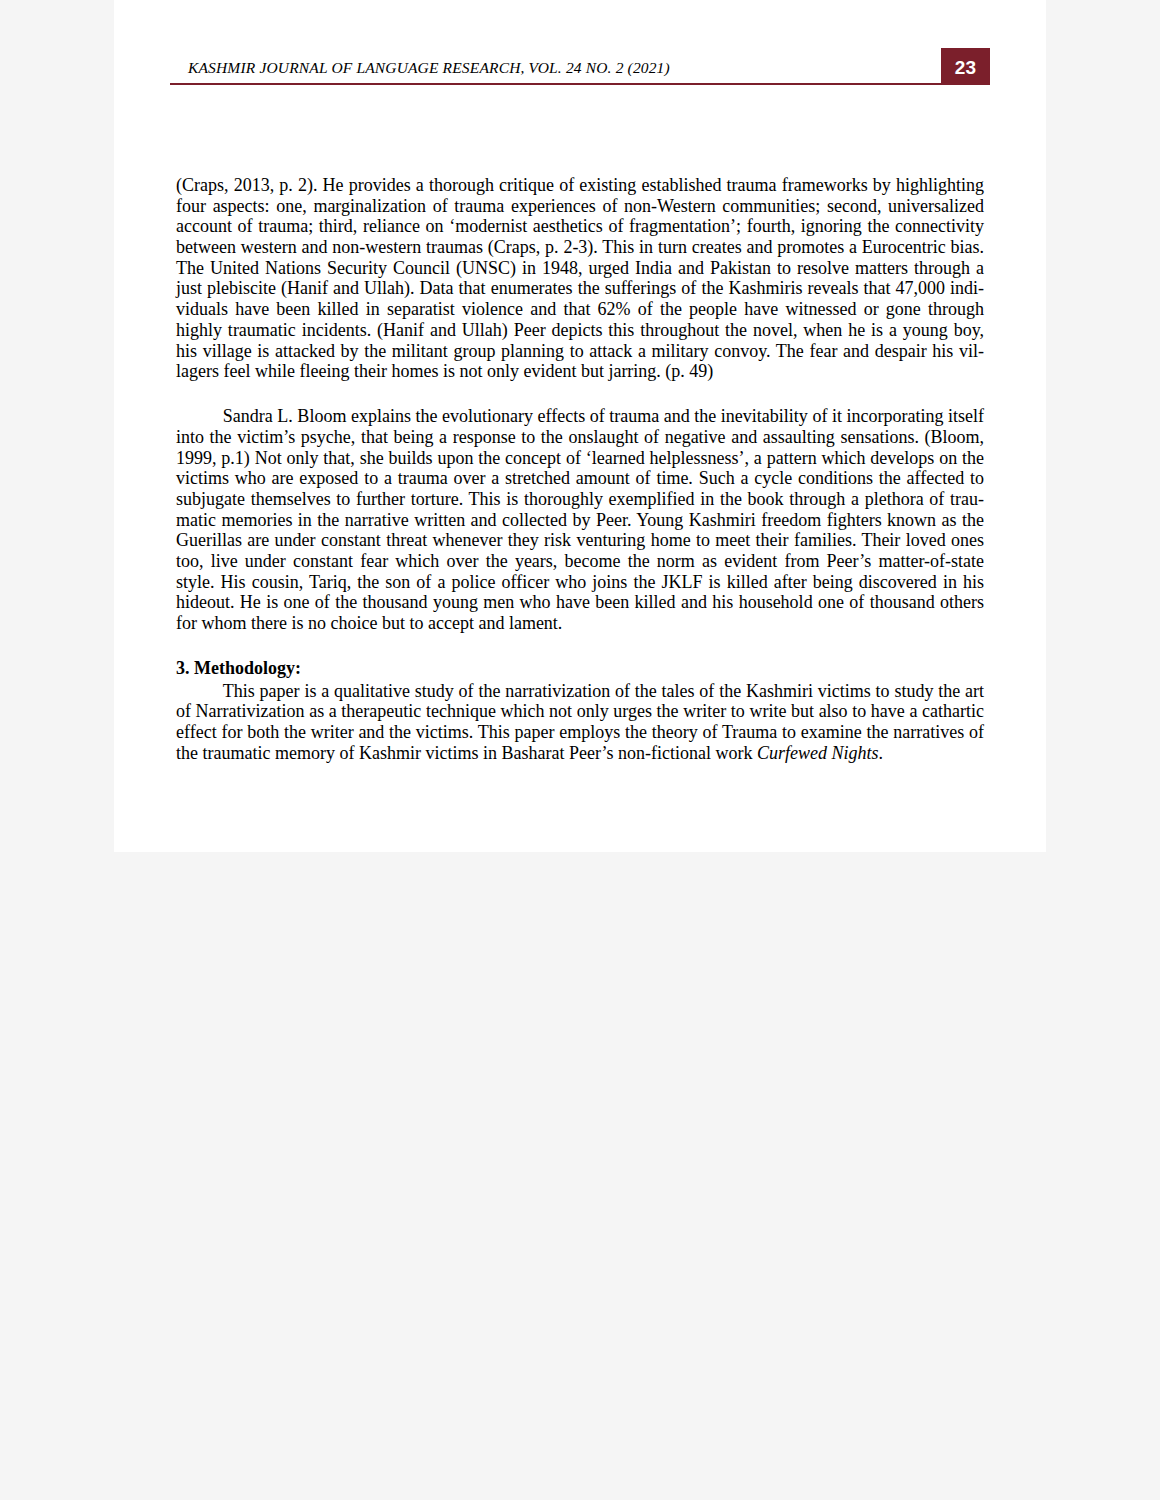KASHMIR JOURNAL OF LANGUAGE RESEARCH, VOL. 24 NO. 2 (2021)
23
(Craps, 2013, p. 2). He provides a thorough critique of existing established trauma frameworks by highlighting four aspects: one, marginalization of trauma experiences of non-Western communities; second, universalized account of trauma; third, reliance on ‘modernist aesthetics of fragmentation’; fourth, ignoring the connectivity between western and non-western traumas (Craps, p. 2-3). This in turn creates and promotes a Eurocentric bias. The United Nations Security Council (UNSC) in 1948, urged India and Pakistan to resolve matters through a just plebiscite (Hanif and Ullah). Data that enumerates the sufferings of the Kashmiris reveals that 47,000 individuals have been killed in separatist violence and that 62% of the people have witnessed or gone through highly traumatic incidents. (Hanif and Ullah) Peer depicts this throughout the novel, when he is a young boy, his village is attacked by the militant group planning to attack a military convoy. The fear and despair his villagers feel while fleeing their homes is not only evident but jarring. (p. 49)
Sandra L. Bloom explains the evolutionary effects of trauma and the inevitability of it incorporating itself into the victim’s psyche, that being a response to the onslaught of negative and assaulting sensations. (Bloom, 1999, p.1) Not only that, she builds upon the concept of ‘learned helplessness’, a pattern which develops on the victims who are exposed to a trauma over a stretched amount of time. Such a cycle conditions the affected to subjugate themselves to further torture. This is thoroughly exemplified in the book through a plethora of traumatic memories in the narrative written and collected by Peer. Young Kashmiri freedom fighters known as the Guerillas are under constant threat whenever they risk venturing home to meet their families. Their loved ones too, live under constant fear which over the years, become the norm as evident from Peer’s matter-of-state style. His cousin, Tariq, the son of a police officer who joins the JKLF is killed after being discovered in his hideout. He is one of the thousand young men who have been killed and his household one of thousand others for whom there is no choice but to accept and lament.
3. Methodology:
This paper is a qualitative study of the narrativization of the tales of the Kashmiri victims to study the art of Narrativization as a therapeutic technique which not only urges the writer to write but also to have a cathartic effect for both the writer and the victims. This paper employs the theory of Trauma to examine the narratives of the traumatic memory of Kashmir victims in Basharat Peer’s non-fictional work Curfewed Nights.